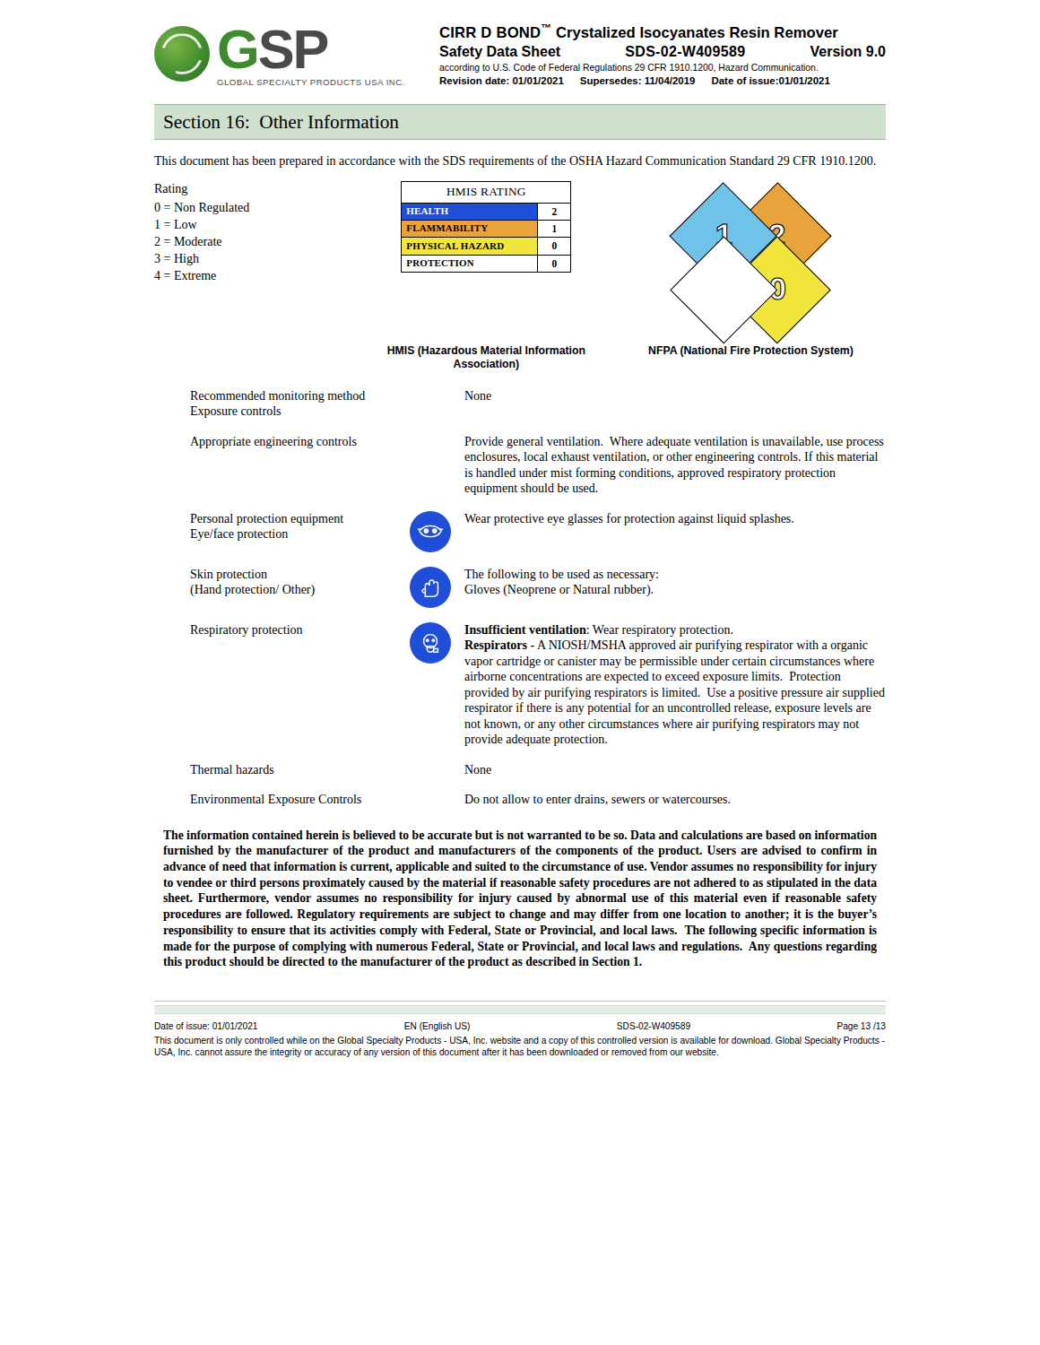GSP GLOBAL SPECIALTY PRODUCTS USA INC.
CIRR D BOND™ Crystalized Isocyanates Resin Remover
Safety Data Sheet SDS-02-W409589 Version 9.0
according to U.S. Code of Federal Regulations 29 CFR 1910.1200, Hazard Communication.
Revision date: 01/01/2021 Supersedes: 11/04/2019 Date of issue:01/01/2021
Section 16: Other Information
This document has been prepared in accordance with the SDS requirements of the OSHA Hazard Communication Standard 29 CFR 1910.1200.
Rating
0 = Non Regulated
1 = Low
2 = Moderate
3 = High
4 = Extreme
| HMIS RATING |
| HEALTH | 2 |
| FLAMMABILITY | 1 |
| PHYSICAL HAZARD | 0 |
| PROTECTION | 0 |
2
1
0
HMIS (Hazardous Material Information Association)
NFPA (National Fire Protection System)
Recommended monitoring method Exposure controls
None
Appropriate engineering controls
Provide general ventilation. Where adequate ventilation is unavailable, use process enclosures, local exhaust ventilation, or other engineering controls. If this material is handled under mist forming conditions, approved respiratory protection equipment should be used.
Personal protection equipment Eye/face protection
Wear protective eye glasses for protection against liquid splashes.
Skin protection (Hand protection/ Other)
The following to be used as necessary:
Gloves (Neoprene or Natural rubber).
Respiratory protection
Insufficient ventilation: Wear respiratory protection.
Respirators - A NIOSH/MSHA approved air purifying respirator with a organic vapor cartridge or canister may be permissible under certain circumstances where airborne concentrations are expected to exceed exposure limits. Protection provided by air purifying respirators is limited. Use a positive pressure air supplied respirator if there is any potential for an uncontrolled release, exposure levels are not known, or any other circumstances where air purifying respirators may not provide adequate protection.
Thermal hazards
None
Environmental Exposure Controls
Do not allow to enter drains, sewers or watercourses.
The information contained herein is believed to be accurate but is not warranted to be so. Data and calculations are based on information furnished by the manufacturer of the product and manufacturers of the components of the product. Users are advised to confirm in advance of need that information is current, applicable and suited to the circumstance of use. Vendor assumes no responsibility for injury to vendee or third persons proximately caused by the material if reasonable safety procedures are not adhered to as stipulated in the data sheet. Furthermore, vendor assumes no responsibility for injury caused by abnormal use of this material even if reasonable safety procedures are followed. Regulatory requirements are subject to change and may differ from one location to another; it is the buyer’s responsibility to ensure that its activities comply with Federal, State or Provincial, and local laws. The following specific information is made for the purpose of complying with numerous Federal, State or Provincial, and local laws and regulations. Any questions regarding this product should be directed to the manufacturer of the product as described in Section 1.
Date of issue: 01/01/2021 EN (English US) SDS-02-W409589 Page 13 /13
This document is only controlled while on the Global Specialty Products - USA, Inc. website and a copy of this controlled version is available for download. Global Specialty Products - USA, Inc. cannot assure the integrity or accuracy of any version of this document after it has been downloaded or removed from our website.